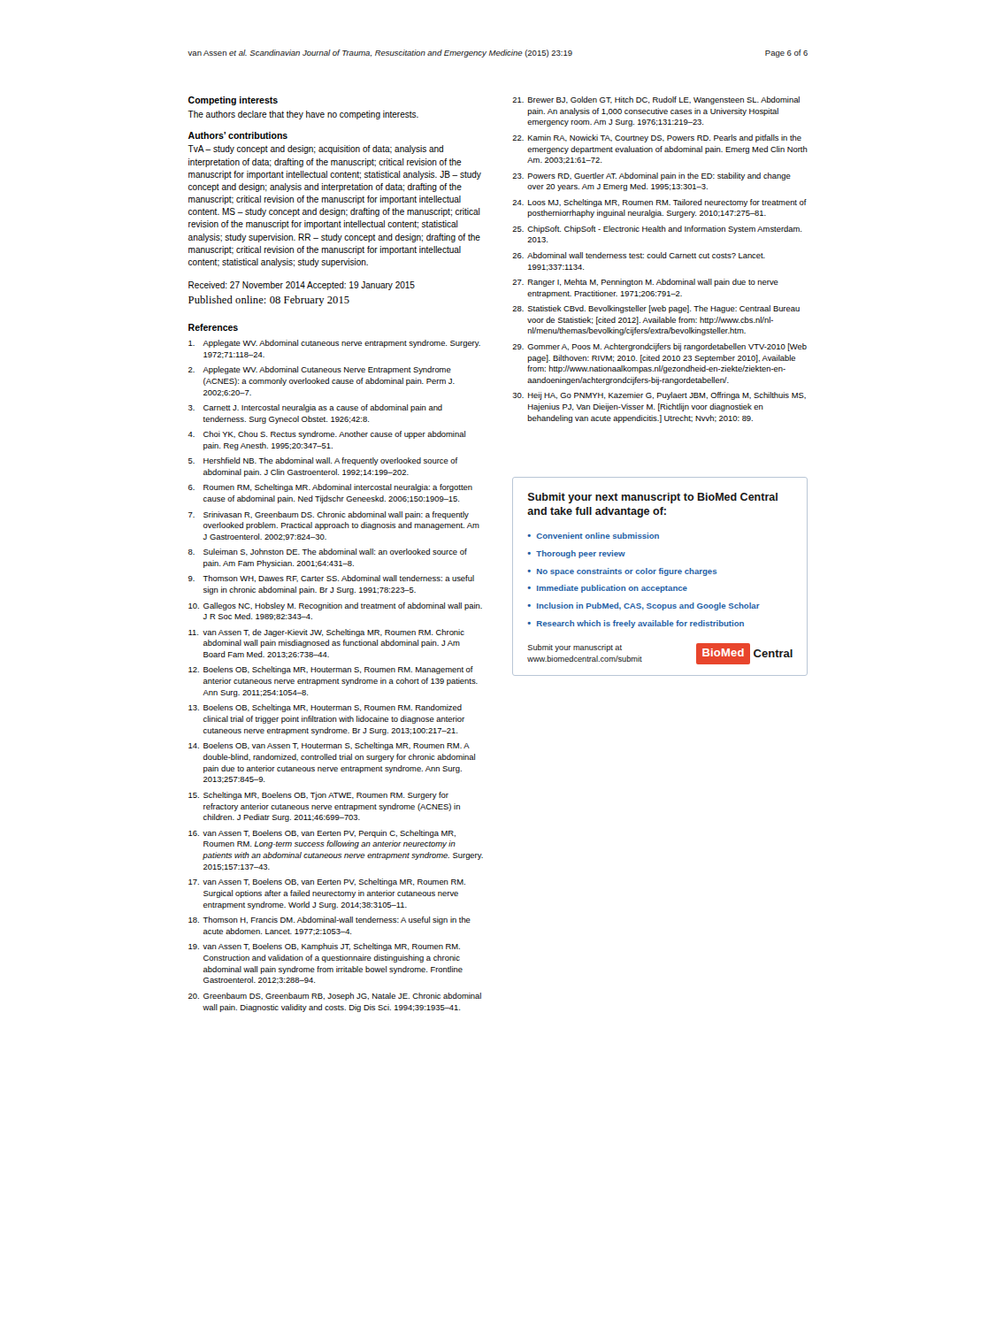van Assen et al. Scandinavian Journal of Trauma, Resuscitation and Emergency Medicine (2015) 23:19
Page 6 of 6
Competing interests
The authors declare that they have no competing interests.
Authors’ contributions
TvA – study concept and design; acquisition of data; analysis and interpretation of data; drafting of the manuscript; critical revision of the manuscript for important intellectual content; statistical analysis. JB – study concept and design; analysis and interpretation of data; drafting of the manuscript; critical revision of the manuscript for important intellectual content. MS – study concept and design; drafting of the manuscript; critical revision of the manuscript for important intellectual content; statistical analysis; study supervision. RR – study concept and design; drafting of the manuscript; critical revision of the manuscript for important intellectual content; statistical analysis; study supervision.
Received: 27 November 2014 Accepted: 19 January 2015
Published online: 08 February 2015
References
Applegate WV. Abdominal cutaneous nerve entrapment syndrome. Surgery. 1972;71:118–24.
Applegate WV. Abdominal Cutaneous Nerve Entrapment Syndrome (ACNES): a commonly overlooked cause of abdominal pain. Perm J. 2002;6:20–7.
Carnett J. Intercostal neuralgia as a cause of abdominal pain and tenderness. Surg Gynecol Obstet. 1926;42:8.
Choi YK, Chou S. Rectus syndrome. Another cause of upper abdominal pain. Reg Anesth. 1995;20:347–51.
Hershfield NB. The abdominal wall. A frequently overlooked source of abdominal pain. J Clin Gastroenterol. 1992;14:199–202.
Roumen RM, Scheltinga MR. Abdominal intercostal neuralgia: a forgotten cause of abdominal pain. Ned Tijdschr Geneeskd. 2006;150:1909–15.
Srinivasan R, Greenbaum DS. Chronic abdominal wall pain: a frequently overlooked problem. Practical approach to diagnosis and management. Am J Gastroenterol. 2002;97:824–30.
Suleiman S, Johnston DE. The abdominal wall: an overlooked source of pain. Am Fam Physician. 2001;64:431–8.
Thomson WH, Dawes RF, Carter SS. Abdominal wall tenderness: a useful sign in chronic abdominal pain. Br J Surg. 1991;78:223–5.
Gallegos NC, Hobsley M. Recognition and treatment of abdominal wall pain. J R Soc Med. 1989;82:343–4.
van Assen T, de Jager-Kievit JW, Scheltinga MR, Roumen RM. Chronic abdominal wall pain misdiagnosed as functional abdominal pain. J Am Board Fam Med. 2013;26:738–44.
Boelens OB, Scheltinga MR, Houterman S, Roumen RM. Management of anterior cutaneous nerve entrapment syndrome in a cohort of 139 patients. Ann Surg. 2011;254:1054–8.
Boelens OB, Scheltinga MR, Houterman S, Roumen RM. Randomized clinical trial of trigger point infiltration with lidocaine to diagnose anterior cutaneous nerve entrapment syndrome. Br J Surg. 2013;100:217–21.
Boelens OB, van Assen T, Houterman S, Scheltinga MR, Roumen RM. A double-blind, randomized, controlled trial on surgery for chronic abdominal pain due to anterior cutaneous nerve entrapment syndrome. Ann Surg. 2013;257:845–9.
Scheltinga MR, Boelens OB, Tjon ATWE, Roumen RM. Surgery for refractory anterior cutaneous nerve entrapment syndrome (ACNES) in children. J Pediatr Surg. 2011;46:699–703.
van Assen T, Boelens OB, van Eerten PV, Perquin C, Scheltinga MR, Roumen RM. Long-term success following an anterior neurectomy in patients with an abdominal cutaneous nerve entrapment syndrome. Surgery. 2015;157:137–43.
van Assen T, Boelens OB, van Eerten PV, Scheltinga MR, Roumen RM. Surgical options after a failed neurectomy in anterior cutaneous nerve entrapment syndrome. World J Surg. 2014;38:3105–11.
Thomson H, Francis DM. Abdominal-wall tenderness: A useful sign in the acute abdomen. Lancet. 1977;2:1053–4.
van Assen T, Boelens OB, Kamphuis JT, Scheltinga MR, Roumen RM. Construction and validation of a questionnaire distinguishing a chronic abdominal wall pain syndrome from irritable bowel syndrome. Frontline Gastroenterol. 2012;3:288–94.
Greenbaum DS, Greenbaum RB, Joseph JG, Natale JE. Chronic abdominal wall pain. Diagnostic validity and costs. Dig Dis Sci. 1994;39:1935–41.
Brewer BJ, Golden GT, Hitch DC, Rudolf LE, Wangensteen SL. Abdominal pain. An analysis of 1,000 consecutive cases in a University Hospital emergency room. Am J Surg. 1976;131:219–23.
Kamin RA, Nowicki TA, Courtney DS, Powers RD. Pearls and pitfalls in the emergency department evaluation of abdominal pain. Emerg Med Clin North Am. 2003;21:61–72.
Powers RD, Guertler AT. Abdominal pain in the ED: stability and change over 20 years. Am J Emerg Med. 1995;13:301–3.
Loos MJ, Scheltinga MR, Roumen RM. Tailored neurectomy for treatment of postherniorrhaphy inguinal neuralgia. Surgery. 2010;147:275–81.
ChipSoft. ChipSoft - Electronic Health and Information System Amsterdam. 2013.
Abdominal wall tenderness test: could Carnett cut costs? Lancet. 1991;337:1134.
Ranger I, Mehta M, Pennington M. Abdominal wall pain due to nerve entrapment. Practitioner. 1971;206:791–2.
Statistiek CBvd. Bevolkingsteller [web page]. The Hague: Centraal Bureau voor de Statistiek; [cited 2012]. Available from: http://www.cbs.nl/nl-nl/menu/themas/bevolking/cijfers/extra/bevolkingsteller.htm.
Gommer A, Poos M. Achtergrondcijfers bij rangordetabellen VTV-2010 [Web page]. Bilthoven: RIVM; 2010. [cited 2010 23 September 2010], Available from: http://www.nationaalkompas.nl/gezondheid-en-ziekte/ziekten-en-aandoeningen/achtergrondcijfers-bij-rangordetabellen/.
Heij HA, Go PNMYH, Kazemier G, Puylaert JBM, Offringa M, Schilthuis MS, Hajenius PJ, Van Dieijen-Visser M. [Richtlijn voor diagnostiek en behandeling van acute appendicitis.] Utrecht; Nvvh; 2010: 89.
Submit your next manuscript to BioMed Central and take full advantage of:
Convenient online submission
Thorough peer review
No space constraints or color figure charges
Immediate publication on acceptance
Inclusion in PubMed, CAS, Scopus and Google Scholar
Research which is freely available for redistribution
Submit your manuscript at
www.biomedcentral.com/submit
BioMed Central